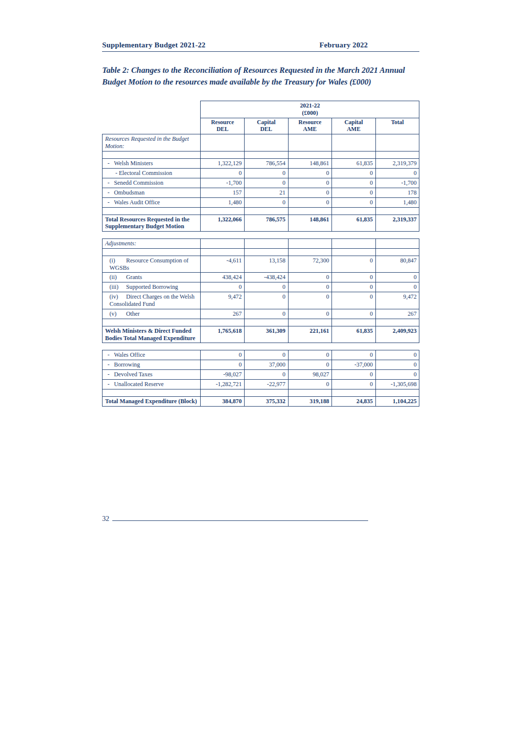Supplementary Budget 2021-22
February 2022
Table 2: Changes to the Reconciliation of Resources Requested in the March 2021 Annual Budget Motion to the resources made available by the Treasury for Wales (£000)
| | 2021-22 (£000) |
| --- | --- |
| | Resource DEL | Capital DEL | Resource AME | Capital AME | Total |
| Resources Requested in the Budget Motion: | | | | | |
| Welsh Ministers | 1,322,129 | 786,554 | 148,861 | 61,835 | 2,319,379 |
| - Electoral Commission | 0 | 0 | 0 | 0 | 0 |
| Senedd Commission | -1,700 | 0 | 0 | 0 | -1,700 |
| Ombudsman | 157 | 21 | 0 | 0 | 178 |
| Wales Audit Office | 1,480 | 0 | 0 | 0 | 1,480 |
| Total Resources Requested in the Supplementary Budget Motion | 1,322,066 | 786,575 | 148,861 | 61,835 | 2,319,337 |
| Adjustments: | | | | | |
| (i) Resource Consumption of WGSBs | -4,611 | 13,158 | 72,300 | 0 | 80,847 |
| (ii) Grants | 438,424 | -438,424 | 0 | 0 | 0 |
| (iii) Supported Borrowing | 0 | 0 | 0 | 0 | 0 |
| (iv) Direct Charges on the Welsh Consolidated Fund | 9,472 | 0 | 0 | 0 | 9,472 |
| (v) Other | 267 | 0 | 0 | 0 | 267 |
| Welsh Ministers & Direct Funded Bodies Total Managed Expenditure | 1,765,618 | 361,309 | 221,161 | 61,835 | 2,409,923 |
| Wales Office | 0 | 0 | 0 | 0 | 0 |
| Borrowing | 0 | 37,000 | 0 | -37,000 | 0 |
| Devolved Taxes | -98,027 | 0 | 98,027 | 0 | 0 |
| Unallocated Reserve | -1,282,721 | -22,977 | 0 | 0 | -1,305,698 |
| Total Managed Expenditure (Block) | 384,870 | 375,332 | 319,188 | 24,835 | 1,104,225 |
32